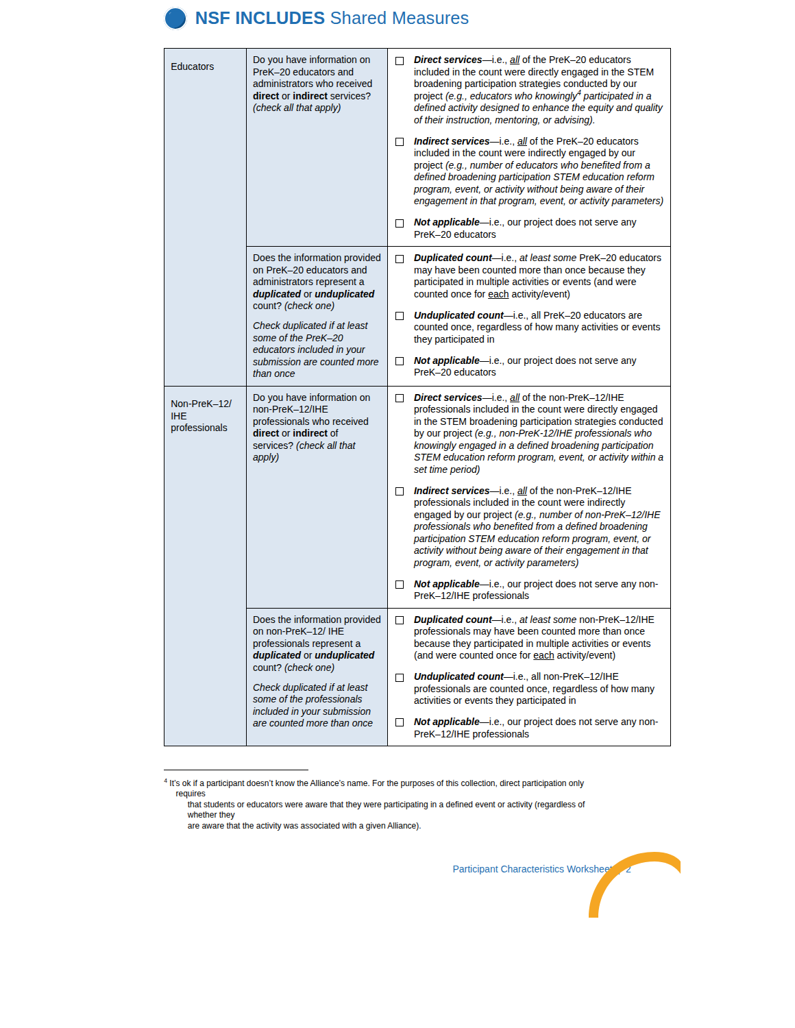NSF INCLUDES Shared Measures
| Educators | Do you have information on PreK–20 educators and administrators who received direct or indirect services? (check all that apply) | Direct services —i.e., all of the PreK–20 educators included in the count were directly engaged in the STEM broadening participation strategies conducted by our project (e.g., educators who knowingly 4 participated in a defined activity designed to enhance the equity and quality of their instruction, mentoring, or advising). Indirect services —i.e., all of the PreK–20 educators included in the count were indirectly engaged by our project (e.g., number of educators who benefited from a defined broadening participation STEM education reform program, event, or activity without being aware of their engagement in that program, event, or activity parameters) Not applicable —i.e., our project does not serve any PreK–20 educators |
| Does the information provided on PreK–20 educators and administrators represent a duplicated or unduplicated count? (check one) Check duplicated if at least some of the PreK–20 educators included in your submission are counted more than once | Duplicated count —i.e., at least some PreK–20 educators may have been counted more than once because they participated in multiple activities or events (and were counted once for each activity/event) Unduplicated count —i.e., all PreK–20 educators are counted once, regardless of how many activities or events they participated in Not applicable —i.e., our project does not serve any PreK–20 educators |
| Non-PreK–12/ IHE professionals | Do you have information on non-PreK–12/IHE professionals who received direct or indirect of services? (check all that apply) | Direct services —i.e., all of the non-PreK–12/IHE professionals included in the count were directly engaged in the STEM broadening participation strategies conducted by our project (e.g., non-PreK-12/IHE professionals who knowingly engaged in a defined broadening participation STEM education reform program, event, or activity within a set time period) Indirect services —i.e., all of the non-PreK–12/IHE professionals included in the count were indirectly engaged by our project (e.g., number of non-PreK–12/IHE professionals who benefited from a defined broadening participation STEM education reform program, event, or activity without being aware of their engagement in that program, event, or activity parameters) Not applicable —i.e., our project does not serve any non-PreK–12/IHE professionals |
| Does the information provided on non-PreK–12/ IHE professionals represent a duplicated or unduplicated count? (check one) Check duplicated if at least some of the professionals included in your submission are counted more than once | Duplicated count —i.e., at least some non-PreK–12/IHE professionals may have been counted more than once because they participated in multiple activities or events (and were counted once for each activity/event) Unduplicated count —i.e., all non-PreK–12/IHE professionals are counted once, regardless of how many activities or events they participated in Not applicable —i.e., our project does not serve any non-PreK–12/IHE professionals |
4 It’s ok if a participant doesn’t know the Alliance’s name. For the purposes of this collection, direct participation only requires that students or educators were aware that they were participating in a defined event or activity (regardless of whether they are aware that the activity was associated with a given Alliance).
Participant Characteristics Worksheet | 2